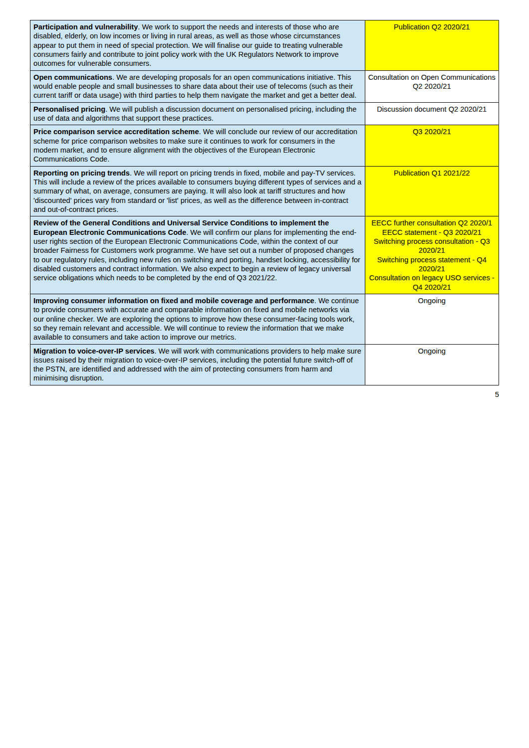| Participation and vulnerability . We work to support the needs and interests of those who are disabled, elderly, on low incomes or living in rural areas, as well as those whose circumstances appear to put them in need of special protection. We will finalise our guide to treating vulnerable consumers fairly and contribute to joint policy work with the UK Regulators Network to improve outcomes for vulnerable consumers. | Publication Q2 2020/21 |
| Open communications . We are developing proposals for an open communications initiative. This would enable people and small businesses to share data about their use of telecoms (such as their current tariff or data usage) with third parties to help them navigate the market and get a better deal. | Consultation on Open Communications Q2 2020/21 |
| Personalised pricing . We will publish a discussion document on personalised pricing, including the use of data and algorithms that support these practices. | Discussion document Q2 2020/21 |
| Price comparison service accreditation scheme . We will conclude our review of our accreditation scheme for price comparison websites to make sure it continues to work for consumers in the modern market, and to ensure alignment with the objectives of the European Electronic Communications Code. | Q3 2020/21 |
| Reporting on pricing trends . We will report on pricing trends in fixed, mobile and pay-TV services. This will include a review of the prices available to consumers buying different types of services and a summary of what, on average, consumers are paying. It will also look at tariff structures and how 'discounted' prices vary from standard or 'list' prices, as well as the difference between in-contract and out-of-contract prices. | Publication Q1 2021/22 |
| Review of the General Conditions and Universal Service Conditions to implement the European Electronic Communications Code . We will confirm our plans for implementing the end-user rights section of the European Electronic Communications Code, within the context of our broader Fairness for Customers work programme. We have set out a number of proposed changes to our regulatory rules, including new rules on switching and porting, handset locking, accessibility for disabled customers and contract information. We also expect to begin a review of legacy universal service obligations which needs to be completed by the end of Q3 2021/22. | EECC further consultation Q2 2020/1 EECC statement - Q3 2020/21 Switching process consultation - Q3 2020/21 Switching process statement - Q4 2020/21 Consultation on legacy USO services -Q4 2020/21 |
| Improving consumer information on fixed and mobile coverage and performance . We continue to provide consumers with accurate and comparable information on fixed and mobile networks via our online checker. We are exploring the options to improve how these consumer-facing tools work, so they remain relevant and accessible. We will continue to review the information that we make available to consumers and take action to improve our metrics. | Ongoing |
| Migration to voice-over-IP services . We will work with communications providers to help make sure issues raised by their migration to voice-over-IP services, including the potential future switch-off of the PSTN, are identified and addressed with the aim of protecting consumers from harm and minimising disruption. | Ongoing |
5